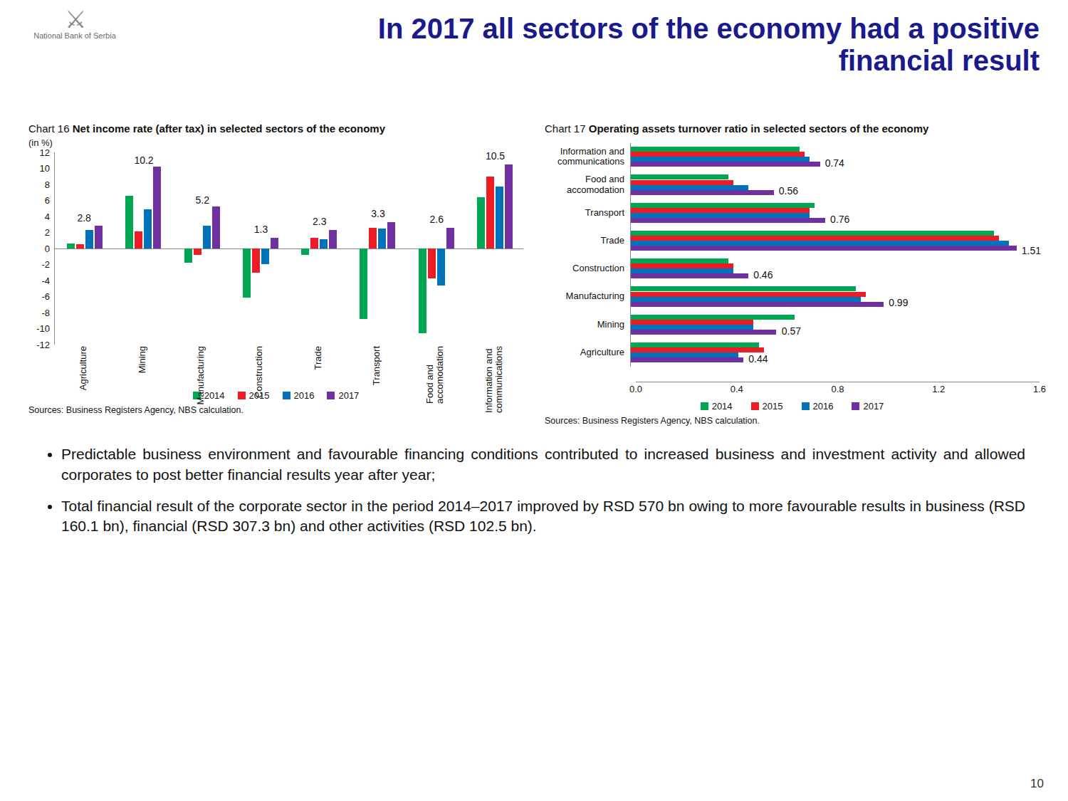⚔
National Bank of Serbia
In 2017 all sectors of the economy had a positive
financial result
Chart 16 Net income rate (after tax) in selected sectors of the economy
(in %)
12 10 8 6 4 2 0 -2 -4 -6 -8 -10 -12
2.8
10.2
5.2
1.3
2.3
3.3
2.6
10.5
Agriculture
Mining
Manufacturing
Construction
Trade
Transport
Food and
accomodation
Information and
communications
2014 2015 2016 2017
Sources: Business Registers Agency, NBS calculation.
Chart 17 Operating assets turnover ratio in selected sectors of the economy
Information and
communications
0.74
Food and
accomodation
0.56
Transport
0.76
Trade
1.51
Construction
0.46
Manufacturing
0.99
Mining
0.57
Agriculture
0.44
0.0 0.4 0.8 1.2 1.6
2014 2015 2016 2017
Sources: Business Registers Agency, NBS calculation.
Predictable business environment and favourable financing conditions contributed to increased business and investment activity and allowed corporates to post better financial results year after year;
Total financial result of the corporate sector in the period 2014–2017 improved by RSD 570 bn owing to more favourable results in business (RSD 160.1 bn), financial (RSD 307.3 bn) and other activities (RSD 102.5 bn).
10